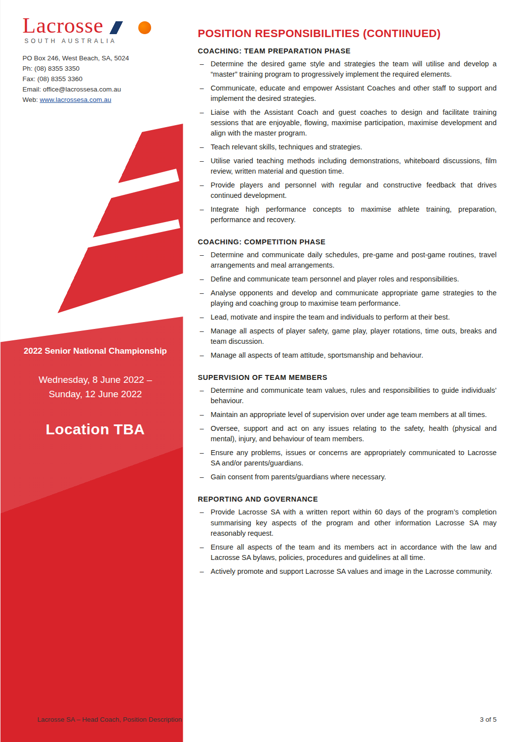Lacrosse
SOUTH AUSTRALIA
PO Box 246, West Beach, SA, 5024
Ph: (08) 8355 3350
Fax: (08) 8355 3360
Email: office@lacrossesa.com.au
Web: www.lacrossesa.com.au
2022 Senior National Championship
Wednesday, 8 June 2022 –
Sunday, 12 June 2022
Location TBA
Position Responsibilities (Contiinued)
Coaching: Team Preparation Phase
Determine the desired game style and strategies the team will utilise and develop a “master” training program to progressively implement the required elements.
Communicate, educate and empower Assistant Coaches and other staff to support and implement the desired strategies.
Liaise with the Assistant Coach and guest coaches to design and facilitate training sessions that are enjoyable, flowing, maximise participation, maximise development and align with the master program.
Teach relevant skills, techniques and strategies.
Utilise varied teaching methods including demonstrations, whiteboard discussions, film review, written material and question time.
Provide players and personnel with regular and constructive feedback that drives continued development.
Integrate high performance concepts to maximise athlete training, preparation, performance and recovery.
Coaching: Competition Phase
Determine and communicate daily schedules, pre-game and post-game routines, travel arrangements and meal arrangements.
Define and communicate team personnel and player roles and responsibilities.
Analyse opponents and develop and communicate appropriate game strategies to the playing and coaching group to maximise team performance.
Lead, motivate and inspire the team and individuals to perform at their best.
Manage all aspects of player safety, game play, player rotations, time outs, breaks and team discussion.
Manage all aspects of team attitude, sportsmanship and behaviour.
Supervision of Team Members
Determine and communicate team values, rules and responsibilities to guide individuals’ behaviour.
Maintain an appropriate level of supervision over under age team members at all times.
Oversee, support and act on any issues relating to the safety, health (physical and mental), injury, and behaviour of team members.
Ensure any problems, issues or concerns are appropriately communicated to Lacrosse SA and/or parents/guardians.
Gain consent from parents/guardians where necessary.
Reporting and Governance
Provide Lacrosse SA with a written report within 60 days of the program’s completion summarising key aspects of the program and other information Lacrosse SA may reasonably request.
Ensure all aspects of the team and its members act in accordance with the law and Lacrosse SA bylaws, policies, procedures and guidelines at all time.
Actively promote and support Lacrosse SA values and image in the Lacrosse community.
Lacrosse SA – Head Coach, Position Description 3 of 5